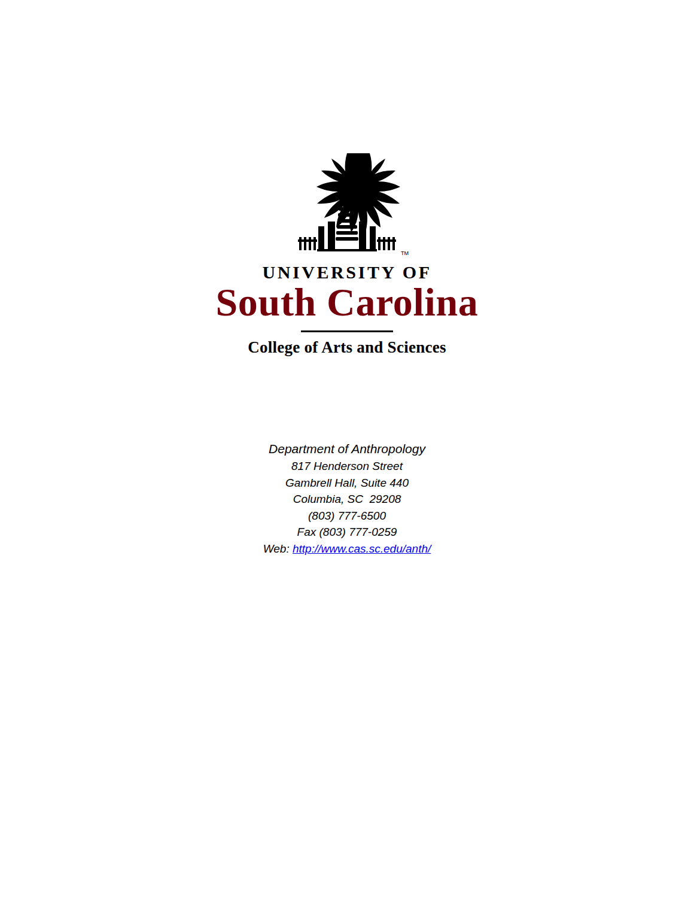TM
University of
South Carolina
College of Arts and Sciences
Department of Anthropology
817 Henderson Street
Gambrell Hall, Suite 440
Columbia, SC 29208
(803) 777-6500
Fax (803) 777-0259
Web: http://www.cas.sc.edu/anth/